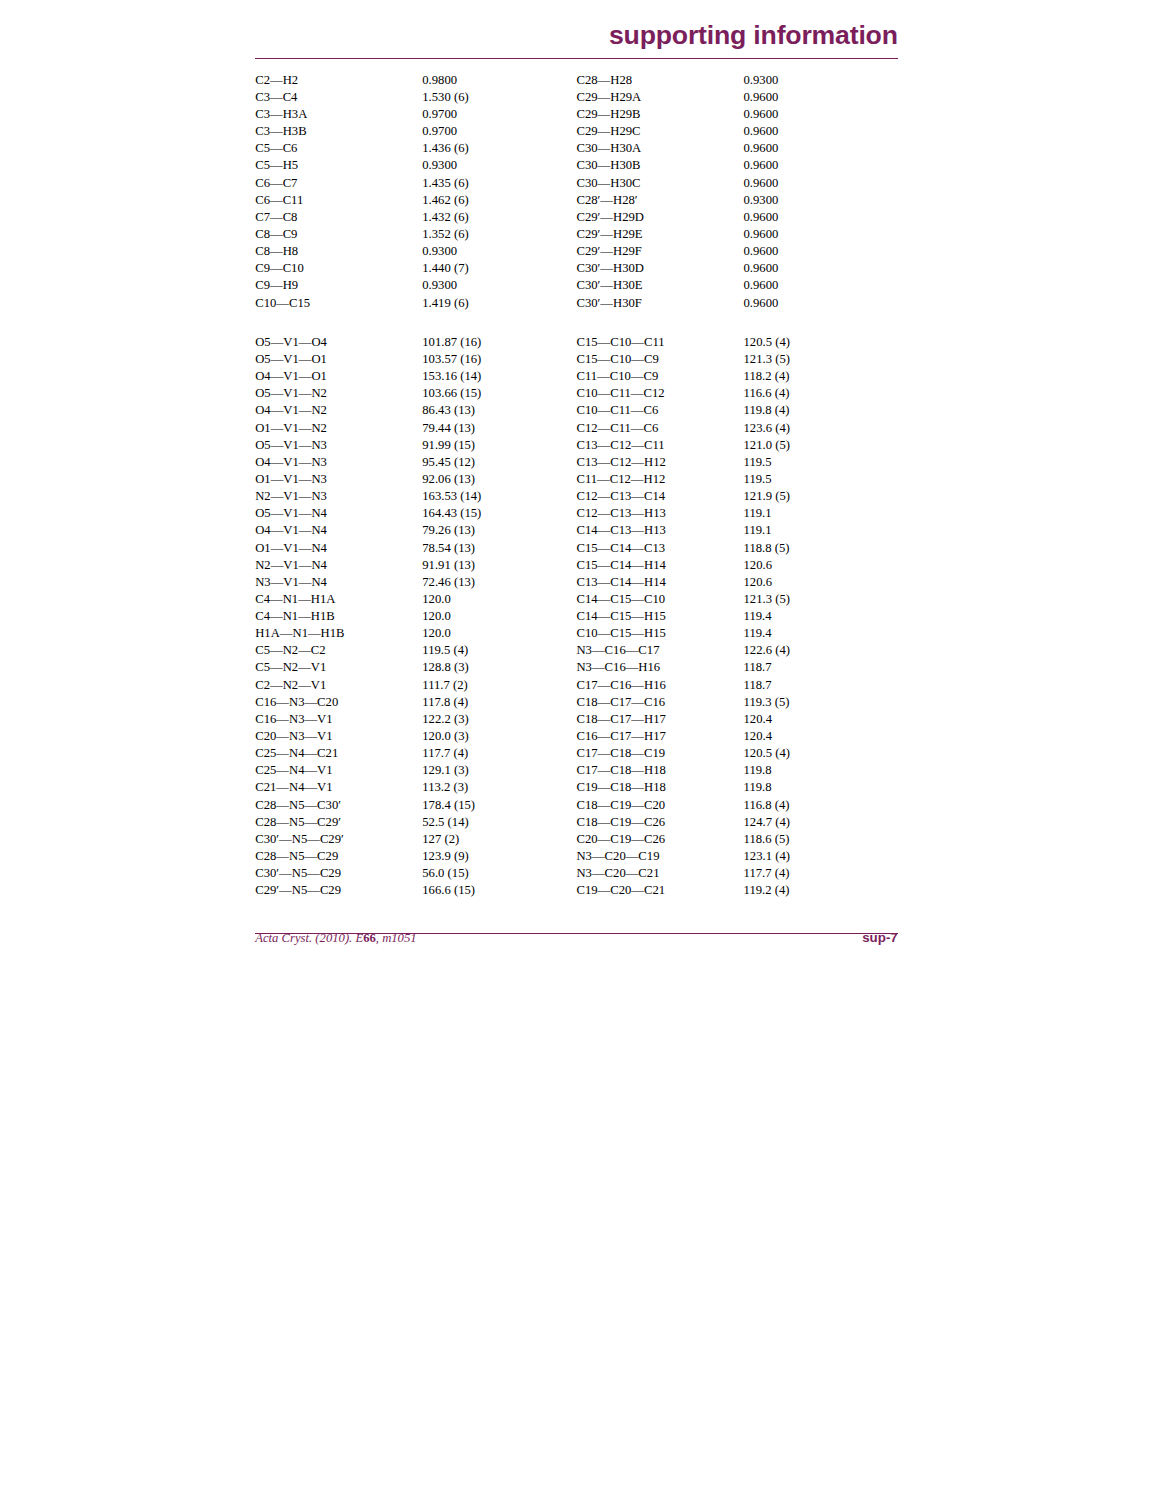supporting information
| C2—H2 | 0.9800 | C28—H28 | 0.9300 |
| C3—C4 | 1.530 (6) | C29—H29A | 0.9600 |
| C3—H3A | 0.9700 | C29—H29B | 0.9600 |
| C3—H3B | 0.9700 | C29—H29C | 0.9600 |
| C5—C6 | 1.436 (6) | C30—H30A | 0.9600 |
| C5—H5 | 0.9300 | C30—H30B | 0.9600 |
| C6—C7 | 1.435 (6) | C30—H30C | 0.9600 |
| C6—C11 | 1.462 (6) | C28′—H28′ | 0.9300 |
| C7—C8 | 1.432 (6) | C29′—H29D | 0.9600 |
| C8—C9 | 1.352 (6) | C29′—H29E | 0.9600 |
| C8—H8 | 0.9300 | C29′—H29F | 0.9600 |
| C9—C10 | 1.440 (7) | C30′—H30D | 0.9600 |
| C9—H9 | 0.9300 | C30′—H30E | 0.9600 |
| C10—C15 | 1.419 (6) | C30′—H30F | 0.9600 |
| O5—V1—O4 | 101.87 (16) | C15—C10—C11 | 120.5 (4) |
| O5—V1—O1 | 103.57 (16) | C15—C10—C9 | 121.3 (5) |
| O4—V1—O1 | 153.16 (14) | C11—C10—C9 | 118.2 (4) |
| O5—V1—N2 | 103.66 (15) | C10—C11—C12 | 116.6 (4) |
| O4—V1—N2 | 86.43 (13) | C10—C11—C6 | 119.8 (4) |
| O1—V1—N2 | 79.44 (13) | C12—C11—C6 | 123.6 (4) |
| O5—V1—N3 | 91.99 (15) | C13—C12—C11 | 121.0 (5) |
| O4—V1—N3 | 95.45 (12) | C13—C12—H12 | 119.5 |
| O1—V1—N3 | 92.06 (13) | C11—C12—H12 | 119.5 |
| N2—V1—N3 | 163.53 (14) | C12—C13—C14 | 121.9 (5) |
| O5—V1—N4 | 164.43 (15) | C12—C13—H13 | 119.1 |
| O4—V1—N4 | 79.26 (13) | C14—C13—H13 | 119.1 |
| O1—V1—N4 | 78.54 (13) | C15—C14—C13 | 118.8 (5) |
| N2—V1—N4 | 91.91 (13) | C15—C14—H14 | 120.6 |
| N3—V1—N4 | 72.46 (13) | C13—C14—H14 | 120.6 |
| C4—N1—H1A | 120.0 | C14—C15—C10 | 121.3 (5) |
| C4—N1—H1B | 120.0 | C14—C15—H15 | 119.4 |
| H1A—N1—H1B | 120.0 | C10—C15—H15 | 119.4 |
| C5—N2—C2 | 119.5 (4) | N3—C16—C17 | 122.6 (4) |
| C5—N2—V1 | 128.8 (3) | N3—C16—H16 | 118.7 |
| C2—N2—V1 | 111.7 (2) | C17—C16—H16 | 118.7 |
| C16—N3—C20 | 117.8 (4) | C18—C17—C16 | 119.3 (5) |
| C16—N3—V1 | 122.2 (3) | C18—C17—H17 | 120.4 |
| C20—N3—V1 | 120.0 (3) | C16—C17—H17 | 120.4 |
| C25—N4—C21 | 117.7 (4) | C17—C18—C19 | 120.5 (4) |
| C25—N4—V1 | 129.1 (3) | C17—C18—H18 | 119.8 |
| C21—N4—V1 | 113.2 (3) | C19—C18—H18 | 119.8 |
| C28—N5—C30′ | 178.4 (15) | C18—C19—C20 | 116.8 (4) |
| C28—N5—C29′ | 52.5 (14) | C18—C19—C26 | 124.7 (4) |
| C30′—N5—C29′ | 127 (2) | C20—C19—C26 | 118.6 (5) |
| C28—N5—C29 | 123.9 (9) | N3—C20—C19 | 123.1 (4) |
| C30′—N5—C29 | 56.0 (15) | N3—C20—C21 | 117.7 (4) |
| C29′—N5—C29 | 166.6 (15) | C19—C20—C21 | 119.2 (4) |
Acta Cryst. (2010). E66, m1051
sup-7